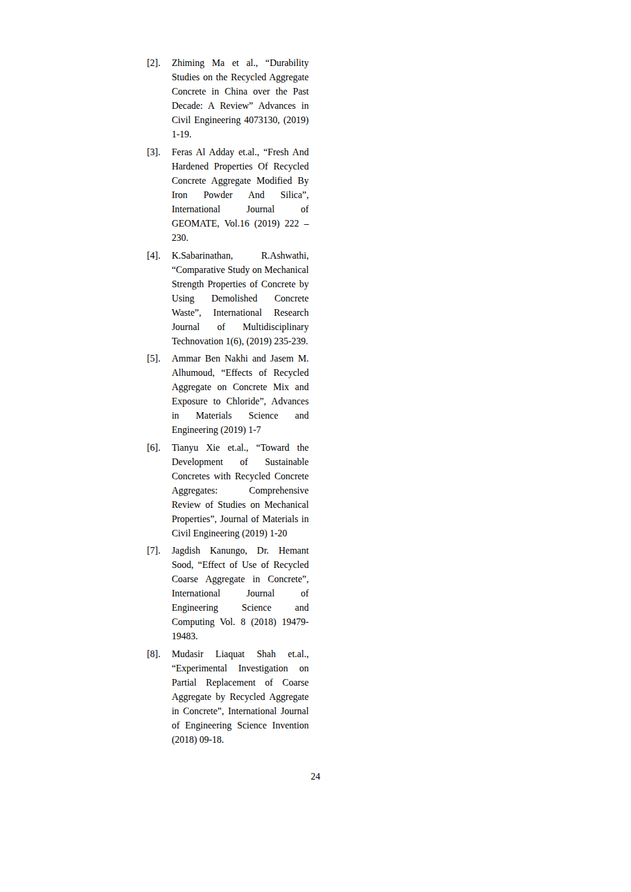[2]. Zhiming Ma et al., “Durability Studies on the Recycled Aggregate Concrete in China over the Past Decade: A Review” Advances in Civil Engineering 4073130, (2019) 1-19.
[3]. Feras Al Adday et.al., “Fresh And Hardened Properties Of Recycled Concrete Aggregate Modified By Iron Powder And Silica”, International Journal of GEOMATE, Vol.16 (2019) 222 – 230.
[4]. K.Sabarinathan, R.Ashwathi, “Comparative Study on Mechanical Strength Properties of Concrete by Using Demolished Concrete Waste”, International Research Journal of Multidisciplinary Technovation 1(6), (2019) 235-239.
[5]. Ammar Ben Nakhi and Jasem M. Alhumoud, “Effects of Recycled Aggregate on Concrete Mix and Exposure to Chloride”, Advances in Materials Science and Engineering (2019) 1-7
[6]. Tianyu Xie et.al., “Toward the Development of Sustainable Concretes with Recycled Concrete Aggregates: Comprehensive Review of Studies on Mechanical Properties”, Journal of Materials in Civil Engineering (2019) 1-20
[7]. Jagdish Kanungo, Dr. Hemant Sood, “Effect of Use of Recycled Coarse Aggregate in Concrete”, International Journal of Engineering Science and Computing Vol. 8 (2018) 19479-19483.
[8]. Mudasir Liaquat Shah et.al., “Experimental Investigation on Partial Replacement of Coarse Aggregate by Recycled Aggregate in Concrete”, International Journal of Engineering Science Invention (2018) 09-18.
24